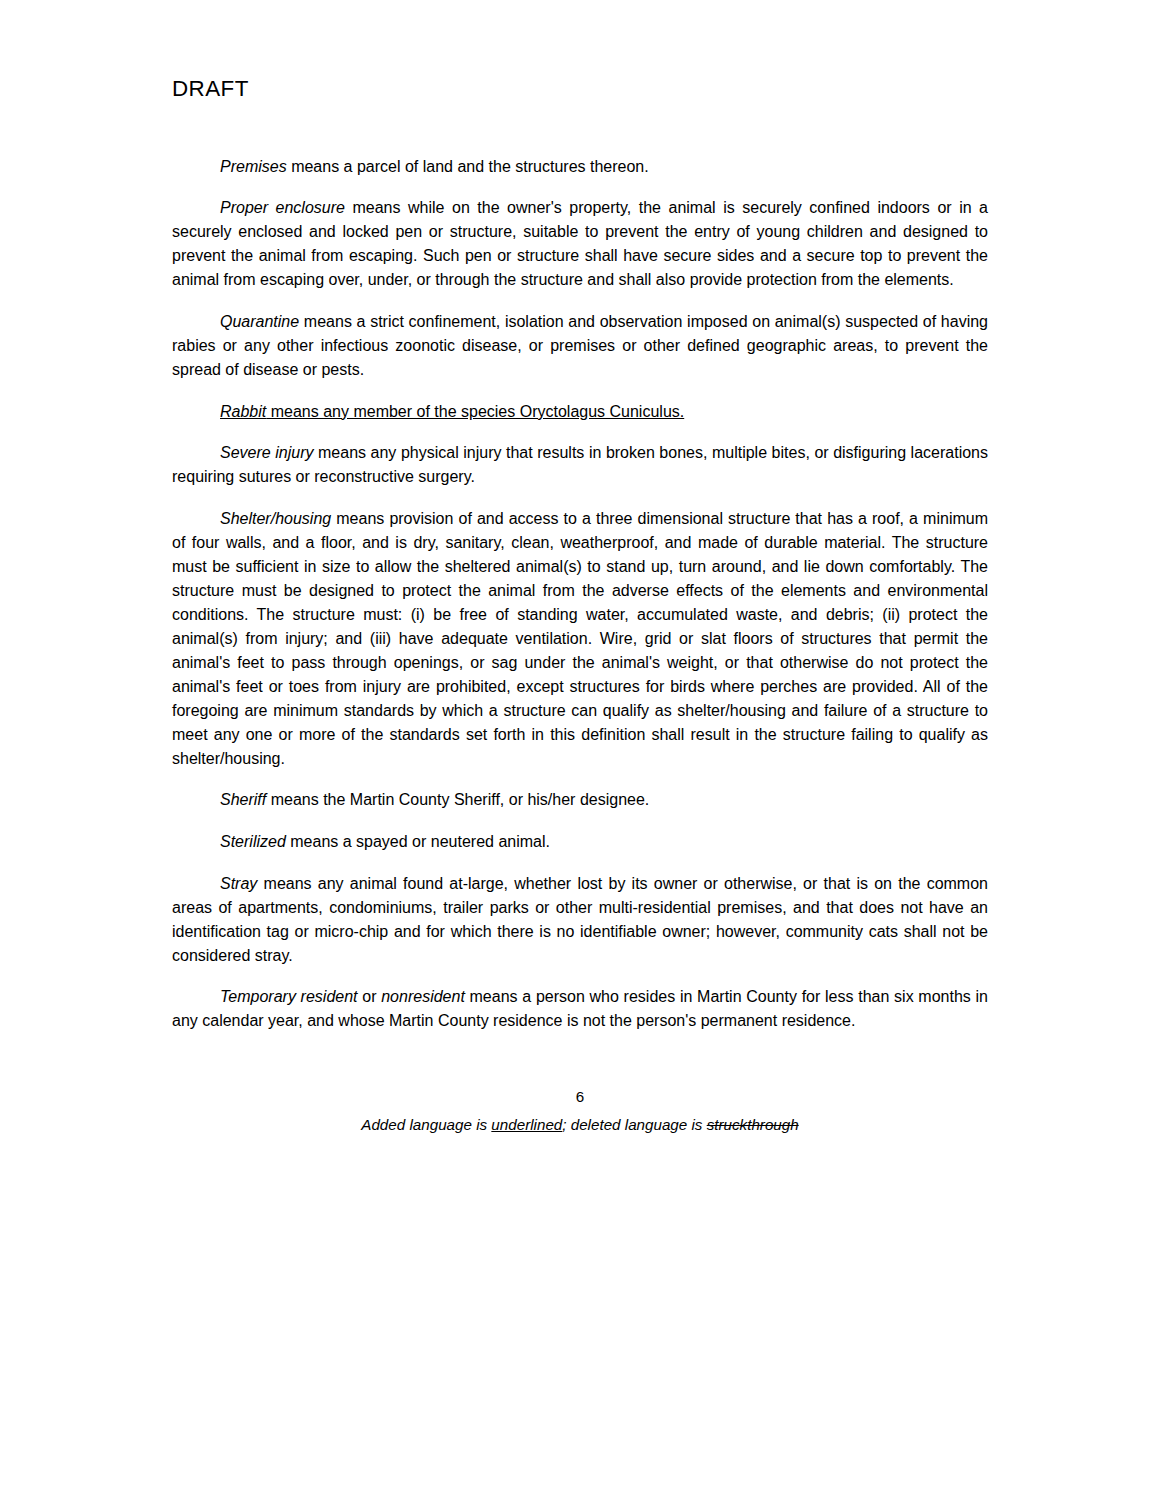DRAFT
Premises means a parcel of land and the structures thereon.
Proper enclosure means while on the owner's property, the animal is securely confined indoors or in a securely enclosed and locked pen or structure, suitable to prevent the entry of young children and designed to prevent the animal from escaping. Such pen or structure shall have secure sides and a secure top to prevent the animal from escaping over, under, or through the structure and shall also provide protection from the elements.
Quarantine means a strict confinement, isolation and observation imposed on animal(s) suspected of having rabies or any other infectious zoonotic disease, or premises or other defined geographic areas, to prevent the spread of disease or pests.
Rabbit means any member of the species Oryctolagus Cuniculus.
Severe injury means any physical injury that results in broken bones, multiple bites, or disfiguring lacerations requiring sutures or reconstructive surgery.
Shelter/housing means provision of and access to a three dimensional structure that has a roof, a minimum of four walls, and a floor, and is dry, sanitary, clean, weatherproof, and made of durable material. The structure must be sufficient in size to allow the sheltered animal(s) to stand up, turn around, and lie down comfortably. The structure must be designed to protect the animal from the adverse effects of the elements and environmental conditions. The structure must: (i) be free of standing water, accumulated waste, and debris; (ii) protect the animal(s) from injury; and (iii) have adequate ventilation. Wire, grid or slat floors of structures that permit the animal's feet to pass through openings, or sag under the animal's weight, or that otherwise do not protect the animal's feet or toes from injury are prohibited, except structures for birds where perches are provided. All of the foregoing are minimum standards by which a structure can qualify as shelter/housing and failure of a structure to meet any one or more of the standards set forth in this definition shall result in the structure failing to qualify as shelter/housing.
Sheriff means the Martin County Sheriff, or his/her designee.
Sterilized means a spayed or neutered animal.
Stray means any animal found at-large, whether lost by its owner or otherwise, or that is on the common areas of apartments, condominiums, trailer parks or other multi-residential premises, and that does not have an identification tag or micro-chip and for which there is no identifiable owner; however, community cats shall not be considered stray.
Temporary resident or nonresident means a person who resides in Martin County for less than six months in any calendar year, and whose Martin County residence is not the person's permanent residence.
6
Added language is underlined; deleted language is struckthrough